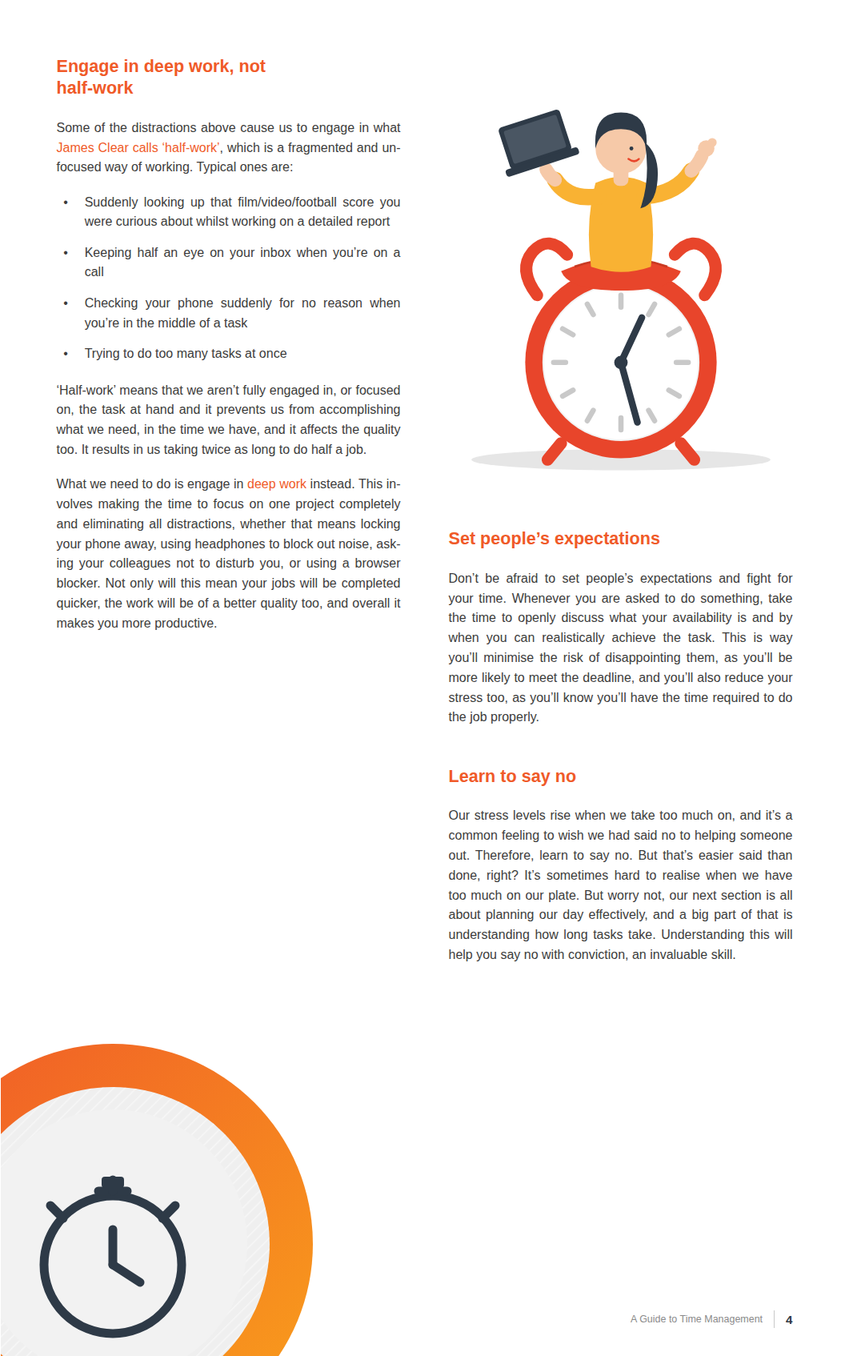Engage in deep work, not
half-work
Some of the distractions above cause us to engage in what James Clear calls ‘half-work’, which is a fragmented and unfocused way of working. Typical ones are:
Suddenly looking up that film/video/football score you were curious about whilst working on a detailed report
Keeping half an eye on your inbox when you’re on a call
Checking your phone suddenly for no reason when you’re in the middle of a task
Trying to do too many tasks at once
‘Half-work’ means that we aren’t fully engaged in, or focused on, the task at hand and it prevents us from accomplishing what we need, in the time we have, and it affects the quality too. It results in us taking twice as long to do half a job.
What we need to do is engage in deep work instead. This involves making the time to focus on one project completely and eliminating all distractions, whether that means locking your phone away, using headphones to block out noise, asking your colleagues not to disturb you, or using a browser blocker. Not only will this mean your jobs will be completed quicker, the work will be of a better quality too, and overall it makes you more productive.
Set people’s expectations
Don’t be afraid to set people’s expectations and fight for your time. Whenever you are asked to do something, take the time to openly discuss what your availability is and by when you can realistically achieve the task. This is way you’ll minimise the risk of disappointing them, as you’ll be more likely to meet the deadline, and you’ll also reduce your stress too, as you’ll know you’ll have the time required to do the job properly.
Learn to say no
Our stress levels rise when we take too much on, and it’s a common feeling to wish we had said no to helping someone out. Therefore, learn to say no. But that’s easier said than done, right? It’s sometimes hard to realise when we have too much on our plate. But worry not, our next section is all about planning our day effectively, and a big part of that is understanding how long tasks take. Understanding this will help you say no with conviction, an invaluable skill.
A Guide to Time Management 4